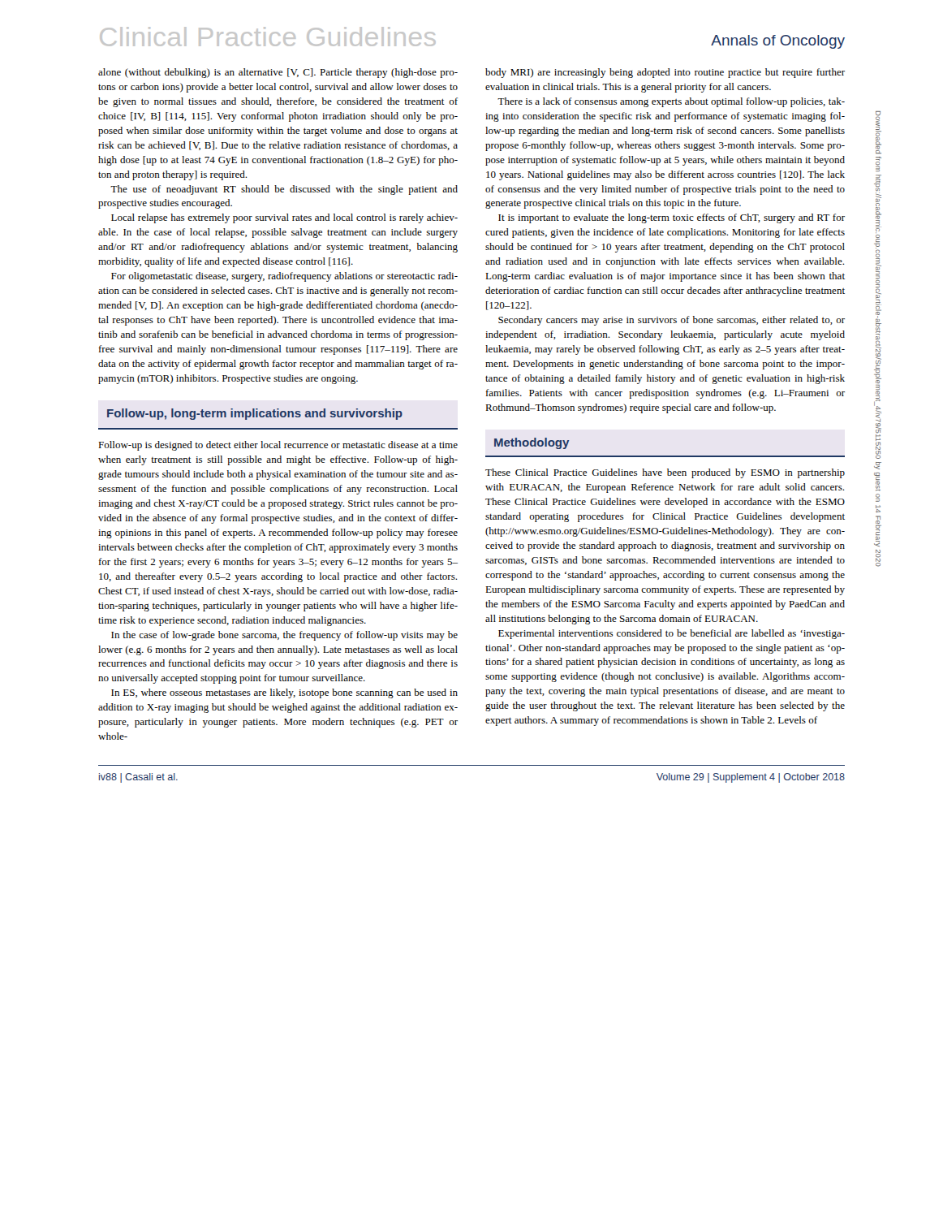Clinical Practice Guidelines
Annals of Oncology
Downloaded from https://academic.oup.com/annonc/article-abstract/29/Supplement_4/iv79/5115250 by guest on 14 February 2020
alone (without debulking) is an alternative [V, C]. Particle therapy (high-dose protons or carbon ions) provide a better local control, survival and allow lower doses to be given to normal tissues and should, therefore, be considered the treatment of choice [IV, B] [114, 115]. Very conformal photon irradiation should only be proposed when similar dose uniformity within the target volume and dose to organs at risk can be achieved [V, B]. Due to the relative radiation resistance of chordomas, a high dose [up to at least 74 GyE in conventional fractionation (1.8–2 GyE) for photon and proton therapy] is required.
The use of neoadjuvant RT should be discussed with the single patient and prospective studies encouraged.
Local relapse has extremely poor survival rates and local control is rarely achievable. In the case of local relapse, possible salvage treatment can include surgery and/or RT and/or radiofrequency ablations and/or systemic treatment, balancing morbidity, quality of life and expected disease control [116].
For oligometastatic disease, surgery, radiofrequency ablations or stereotactic radiation can be considered in selected cases. ChT is inactive and is generally not recommended [V, D]. An exception can be high-grade dedifferentiated chordoma (anecdotal responses to ChT have been reported). There is uncontrolled evidence that imatinib and sorafenib can be beneficial in advanced chordoma in terms of progression-free survival and mainly non-dimensional tumour responses [117–119]. There are data on the activity of epidermal growth factor receptor and mammalian target of rapamycin (mTOR) inhibitors. Prospective studies are ongoing.
Follow-up, long-term implications and survivorship
Follow-up is designed to detect either local recurrence or metastatic disease at a time when early treatment is still possible and might be effective. Follow-up of high-grade tumours should include both a physical examination of the tumour site and assessment of the function and possible complications of any reconstruction. Local imaging and chest X-ray/CT could be a proposed strategy. Strict rules cannot be provided in the absence of any formal prospective studies, and in the context of differing opinions in this panel of experts. A recommended follow-up policy may foresee intervals between checks after the completion of ChT, approximately every 3 months for the first 2 years; every 6 months for years 3–5; every 6–12 months for years 5–10, and thereafter every 0.5–2 years according to local practice and other factors. Chest CT, if used instead of chest X-rays, should be carried out with low-dose, radiation-sparing techniques, particularly in younger patients who will have a higher lifetime risk to experience second, radiation induced malignancies.
In the case of low-grade bone sarcoma, the frequency of follow-up visits may be lower (e.g. 6 months for 2 years and then annually). Late metastases as well as local recurrences and functional deficits may occur > 10 years after diagnosis and there is no universally accepted stopping point for tumour surveillance.
In ES, where osseous metastases are likely, isotope bone scanning can be used in addition to X-ray imaging but should be weighed against the additional radiation exposure, particularly in younger patients. More modern techniques (e.g. PET or whole-
body MRI) are increasingly being adopted into routine practice but require further evaluation in clinical trials. This is a general priority for all cancers.
There is a lack of consensus among experts about optimal follow-up policies, taking into consideration the specific risk and performance of systematic imaging follow-up regarding the median and long-term risk of second cancers. Some panellists propose 6-monthly follow-up, whereas others suggest 3-month intervals. Some propose interruption of systematic follow-up at 5 years, while others maintain it beyond 10 years. National guidelines may also be different across countries [120]. The lack of consensus and the very limited number of prospective trials point to the need to generate prospective clinical trials on this topic in the future.
It is important to evaluate the long-term toxic effects of ChT, surgery and RT for cured patients, given the incidence of late complications. Monitoring for late effects should be continued for > 10 years after treatment, depending on the ChT protocol and radiation used and in conjunction with late effects services when available. Long-term cardiac evaluation is of major importance since it has been shown that deterioration of cardiac function can still occur decades after anthracycline treatment [120–122].
Secondary cancers may arise in survivors of bone sarcomas, either related to, or independent of, irradiation. Secondary leukaemia, particularly acute myeloid leukaemia, may rarely be observed following ChT, as early as 2–5 years after treatment. Developments in genetic understanding of bone sarcoma point to the importance of obtaining a detailed family history and of genetic evaluation in high-risk families. Patients with cancer predisposition syndromes (e.g. Li–Fraumeni or Rothmund–Thomson syndromes) require special care and follow-up.
Methodology
These Clinical Practice Guidelines have been produced by ESMO in partnership with EURACAN, the European Reference Network for rare adult solid cancers. These Clinical Practice Guidelines were developed in accordance with the ESMO standard operating procedures for Clinical Practice Guidelines development (http://www.esmo.org/Guidelines/ESMO-Guidelines-Methodology). They are conceived to provide the standard approach to diagnosis, treatment and survivorship on sarcomas, GISTs and bone sarcomas. Recommended interventions are intended to correspond to the ‘standard’ approaches, according to current consensus among the European multidisciplinary sarcoma community of experts. These are represented by the members of the ESMO Sarcoma Faculty and experts appointed by PaedCan and all institutions belonging to the Sarcoma domain of EURACAN.
Experimental interventions considered to be beneficial are labelled as ‘investigational’. Other non-standard approaches may be proposed to the single patient as ‘options’ for a shared patient physician decision in conditions of uncertainty, as long as some supporting evidence (though not conclusive) is available. Algorithms accompany the text, covering the main typical presentations of disease, and are meant to guide the user throughout the text. The relevant literature has been selected by the expert authors. A summary of recommendations is shown in Table 2. Levels of
iv88 | Casali et al.
Volume 29 | Supplement 4 | October 2018